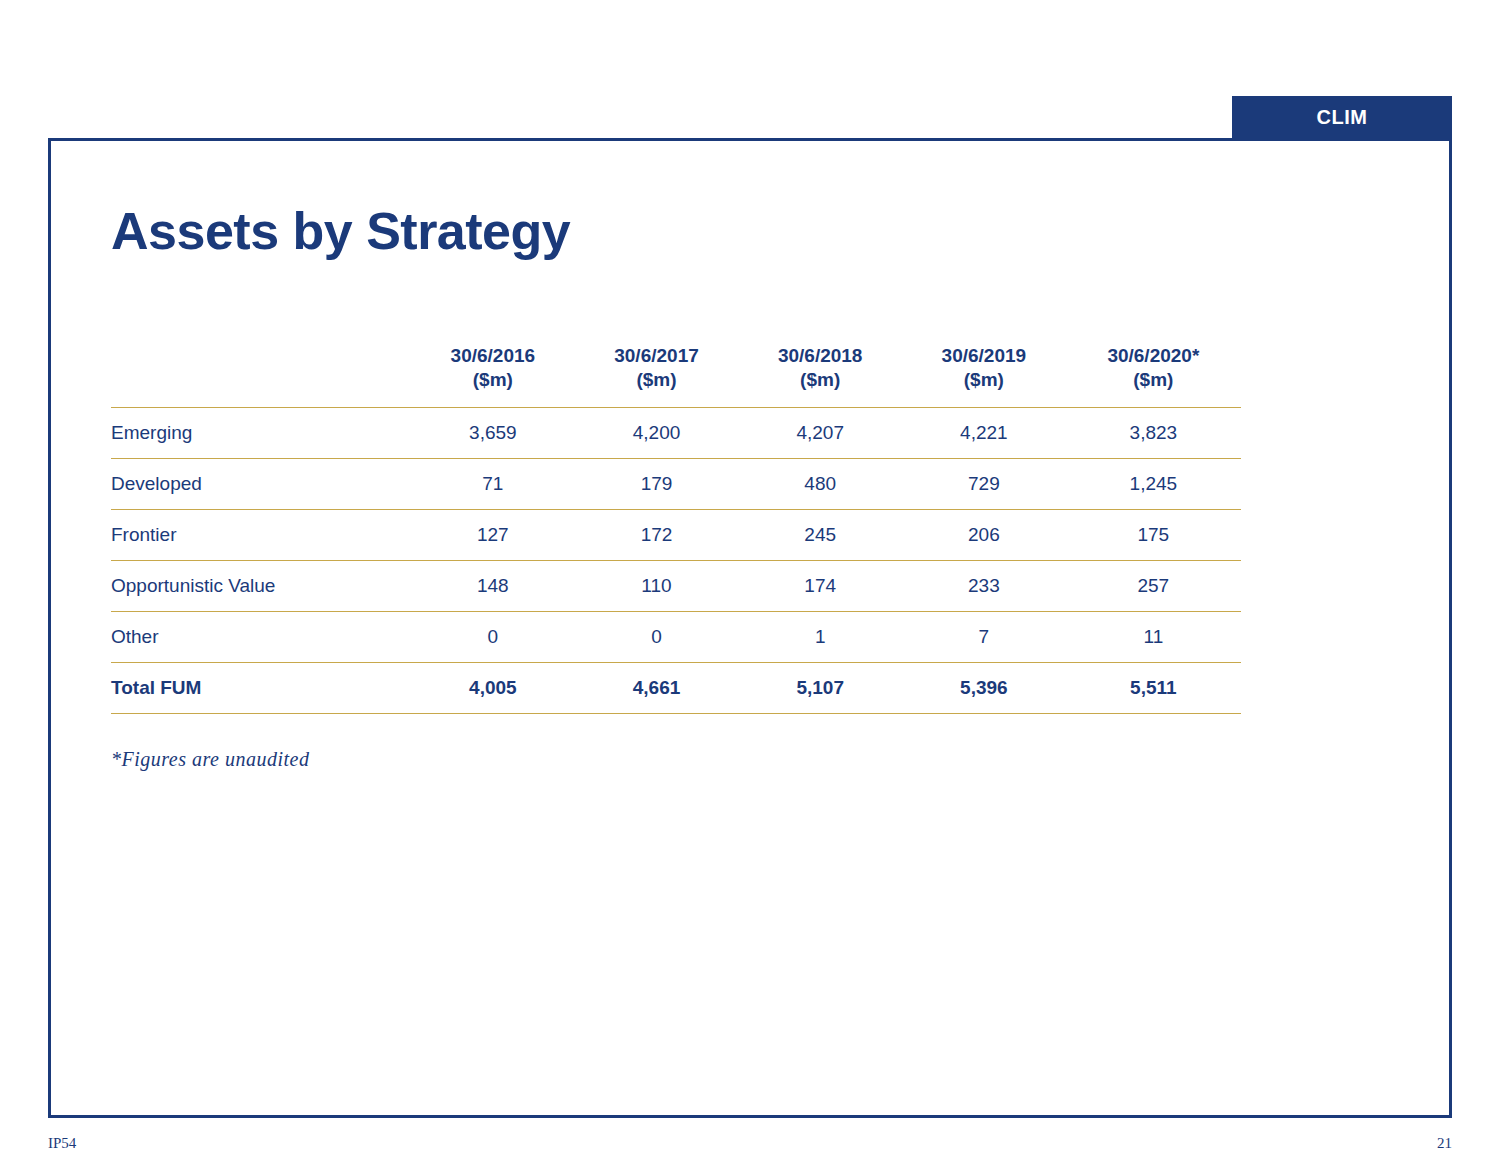CLIM
Assets by Strategy
| | 30/6/2016 | 30/6/2017 | 30/6/2018 | 30/6/2019 | 30/6/2020* |
| --- | --- | --- | --- | --- | --- |
| | ($m) | ($m) | ($m) | ($m) | ($m) |
| Emerging | 3,659 | 4,200 | 4,207 | 4,221 | 3,823 |
| Developed | 71 | 179 | 480 | 729 | 1,245 |
| Frontier | 127 | 172 | 245 | 206 | 175 |
| Opportunistic Value | 148 | 110 | 174 | 233 | 257 |
| Other | 0 | 0 | 1 | 7 | 11 |
| Total FUM | 4,005 | 4,661 | 5,107 | 5,396 | 5,511 |
*Figures are unaudited
IP54 21